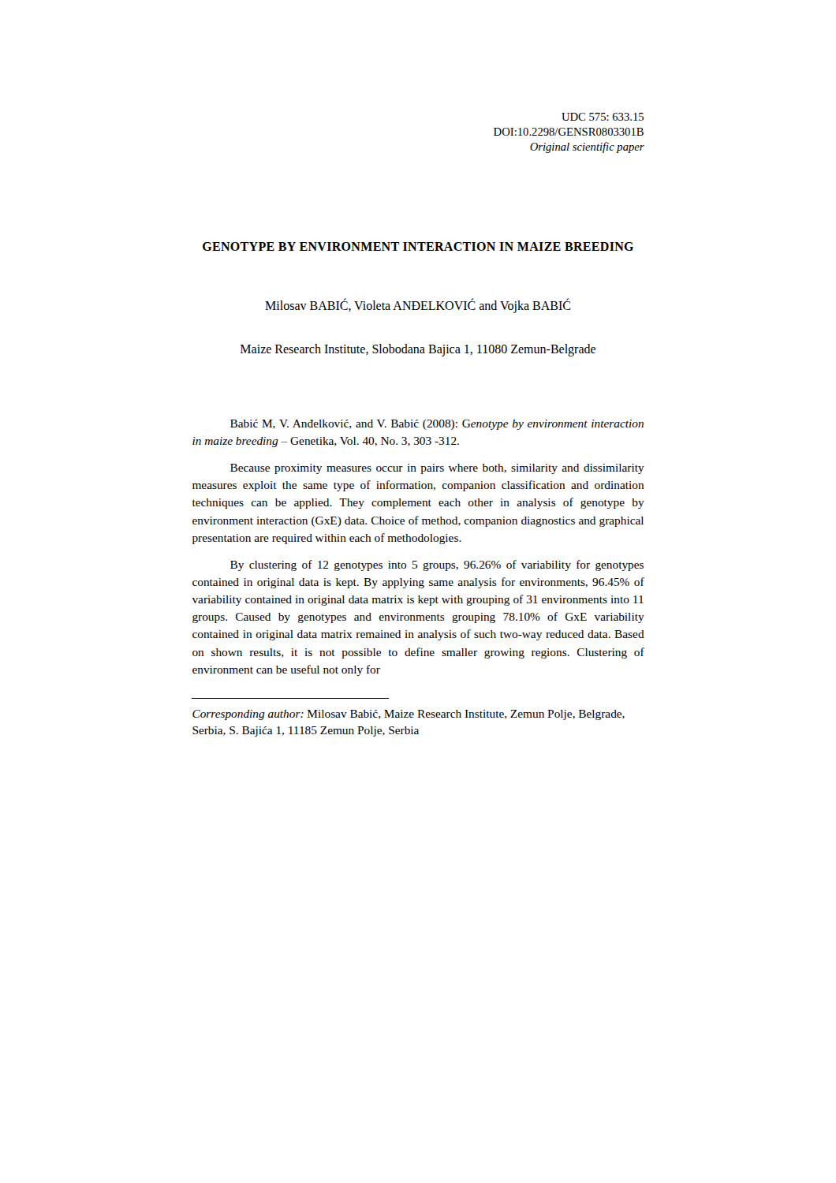UDC 575: 633.15
DOI:10.2298/GENSR0803301B
Original scientific paper
GENOTYPE BY ENVIRONMENT INTERACTION IN MAIZE BREEDING
Milosav BABIĆ, Violeta ANĐELKOVIĆ and Vojka BABIĆ
Maize Research Institute, Slobodana Bajica 1, 11080 Zemun-Belgrade
Babić M, V. Anđelković, and V. Babić (2008): Genotype by environment interaction in maize breeding – Genetika, Vol. 40, No. 3, 303 -312.
Because proximity measures occur in pairs where both, similarity and dissimilarity measures exploit the same type of information, companion classification and ordination techniques can be applied. They complement each other in analysis of genotype by environment interaction (GxE) data. Choice of method, companion diagnostics and graphical presentation are required within each of methodologies.
By clustering of 12 genotypes into 5 groups, 96.26% of variability for genotypes contained in original data is kept. By applying same analysis for environments, 96.45% of variability contained in original data matrix is kept with grouping of 31 environments into 11 groups. Caused by genotypes and environments grouping 78.10% of GxE variability contained in original data matrix remained in analysis of such two-way reduced data. Based on shown results, it is not possible to define smaller growing regions. Clustering of environment can be useful not only for
Corresponding author: Milosav Babić, Maize Research Institute, Zemun Polje, Belgrade, Serbia, S. Bajića 1, 11185 Zemun Polje, Serbia